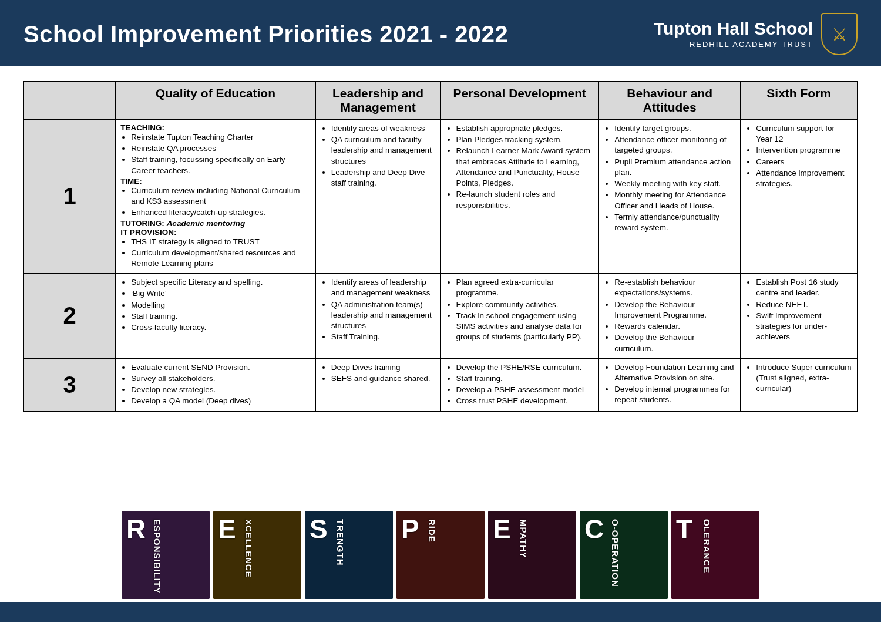School Improvement Priorities 2021 - 2022
Tupton Hall School
REDHILL ACADEMY TRUST
⚔
| | Quality of Education | Leadership and Management | Personal Development | Behaviour and Attitudes | Sixth Form |
| --- | --- | --- | --- | --- | --- |
| 1 | TEACHING: Reinstate Tupton Teaching Charter Reinstate QA processes Staff training, focussing specifically on Early Career teachers. TIME: Curriculum review including National Curriculum and KS3 assessment Enhanced literacy/catch-up strategies. TUTORING: Academic mentoring IT PROVISION: THS IT strategy is aligned to TRUST Curriculum development/shared resources and Remote Learning plans | Identify areas of weakness QA curriculum and faculty leadership and management structures Leadership and Deep Dive staff training. | Establish appropriate pledges. Plan Pledges tracking system. Relaunch Learner Mark Award system that embraces Attitude to Learning, Attendance and Punctuality, House Points, Pledges. Re-launch student roles and responsibilities. | Identify target groups. Attendance officer monitoring of targeted groups. Pupil Premium attendance action plan. Weekly meeting with key staff. Monthly meeting for Attendance Officer and Heads of House. Termly attendance/punctuality reward system. | Curriculum support for Year 12 Intervention programme Careers Attendance improvement strategies. |
| 2 | Subject specific Literacy and spelling. ‘Big Write’ Modelling Staff training. Cross-faculty literacy. | Identify areas of leadership and management weakness QA administration team(s) leadership and management structures Staff Training. | Plan agreed extra-curricular programme. Explore community activities. Track in school engagement using SIMS activities and analyse data for groups of students (particularly PP). | Re-establish behaviour expectations/systems. Develop the Behaviour Improvement Programme. Rewards calendar. Develop the Behaviour curriculum. | Establish Post 16 study centre and leader. Reduce NEET. Swift improvement strategies for under-achievers |
| 3 | Evaluate current SEND Provision. Survey all stakeholders. Develop new strategies. Develop a QA model (Deep dives) | Deep Dives training SEFS and guidance shared. | Develop the PSHE/RSE curriculum. Staff training. Develop a PSHE assessment model Cross trust PSHE development. | Develop Foundation Learning and Alternative Provision on site. Develop internal programmes for repeat students. | Introduce Super curriculum (Trust aligned, extra-curricular) |
RESPONSIBILITY
EXCELLENCE
STRENGTH
PRIDE
EMPATHY
CO-OPERATION
TOLERANCE